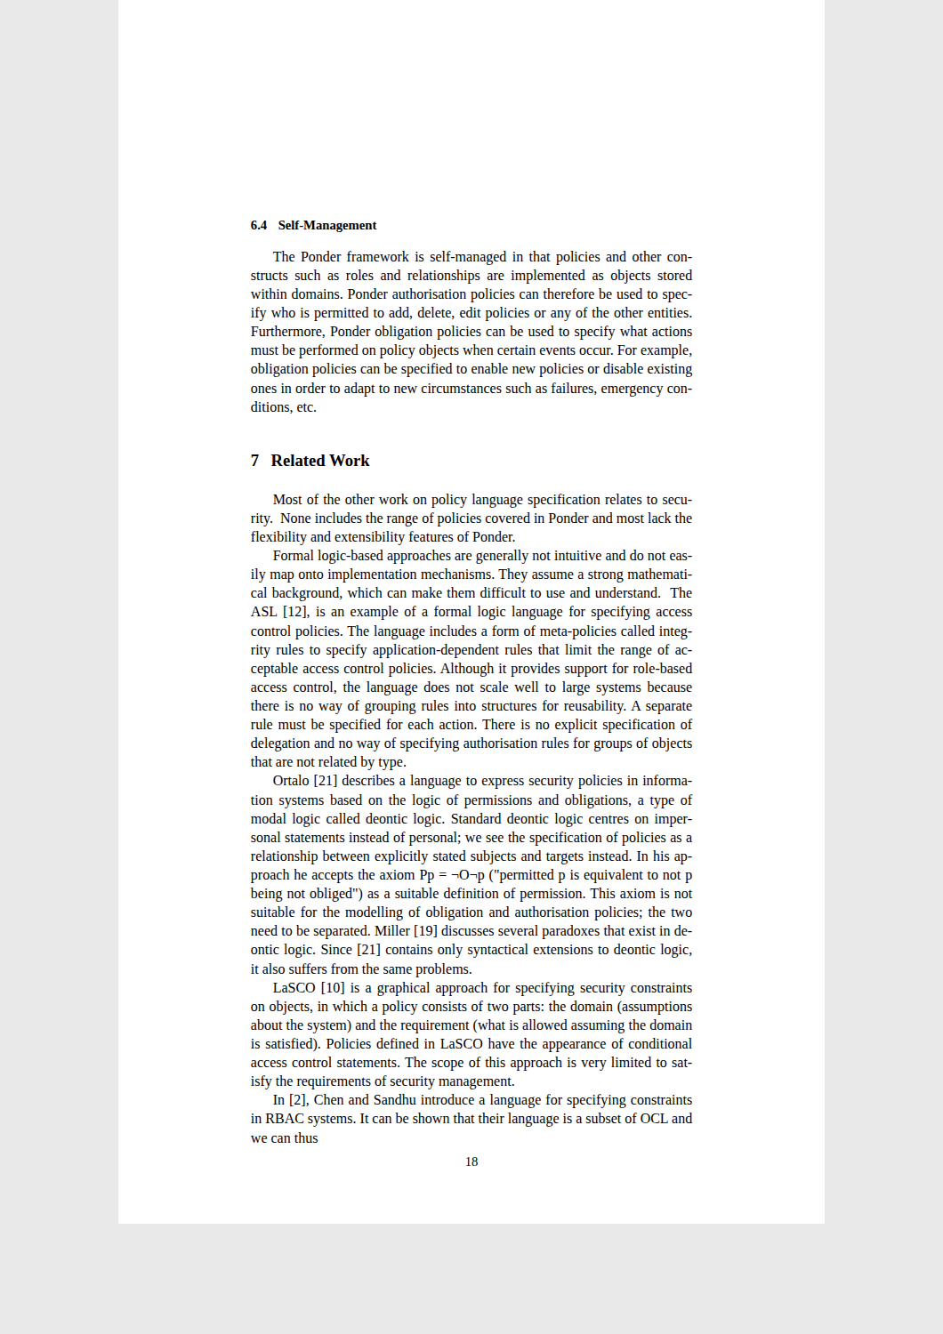6.4 Self-Management
The Ponder framework is self-managed in that policies and other constructs such as roles and relationships are implemented as objects stored within domains. Ponder authorisation policies can therefore be used to specify who is permitted to add, delete, edit policies or any of the other entities. Furthermore, Ponder obligation policies can be used to specify what actions must be performed on policy objects when certain events occur. For example, obligation policies can be specified to enable new policies or disable existing ones in order to adapt to new circumstances such as failures, emergency conditions, etc.
7 Related Work
Most of the other work on policy language specification relates to security. None includes the range of policies covered in Ponder and most lack the flexibility and extensibility features of Ponder.
Formal logic-based approaches are generally not intuitive and do not easily map onto implementation mechanisms. They assume a strong mathematical background, which can make them difficult to use and understand. The ASL [12], is an example of a formal logic language for specifying access control policies. The language includes a form of meta-policies called integrity rules to specify application-dependent rules that limit the range of acceptable access control policies. Although it provides support for role-based access control, the language does not scale well to large systems because there is no way of grouping rules into structures for reusability. A separate rule must be specified for each action. There is no explicit specification of delegation and no way of specifying authorisation rules for groups of objects that are not related by type.
Ortalo [21] describes a language to express security policies in information systems based on the logic of permissions and obligations, a type of modal logic called deontic logic. Standard deontic logic centres on impersonal statements instead of personal; we see the specification of policies as a relationship between explicitly stated subjects and targets instead. In his approach he accepts the axiom Pp = ¬O¬p ("permitted p is equivalent to not p being not obliged") as a suitable definition of permission. This axiom is not suitable for the modelling of obligation and authorisation policies; the two need to be separated. Miller [19] discusses several paradoxes that exist in deontic logic. Since [21] contains only syntactical extensions to deontic logic, it also suffers from the same problems.
LaSCO [10] is a graphical approach for specifying security constraints on objects, in which a policy consists of two parts: the domain (assumptions about the system) and the requirement (what is allowed assuming the domain is satisfied). Policies defined in LaSCO have the appearance of conditional access control statements. The scope of this approach is very limited to satisfy the requirements of security management.
In [2], Chen and Sandhu introduce a language for specifying constraints in RBAC systems. It can be shown that their language is a subset of OCL and we can thus
18